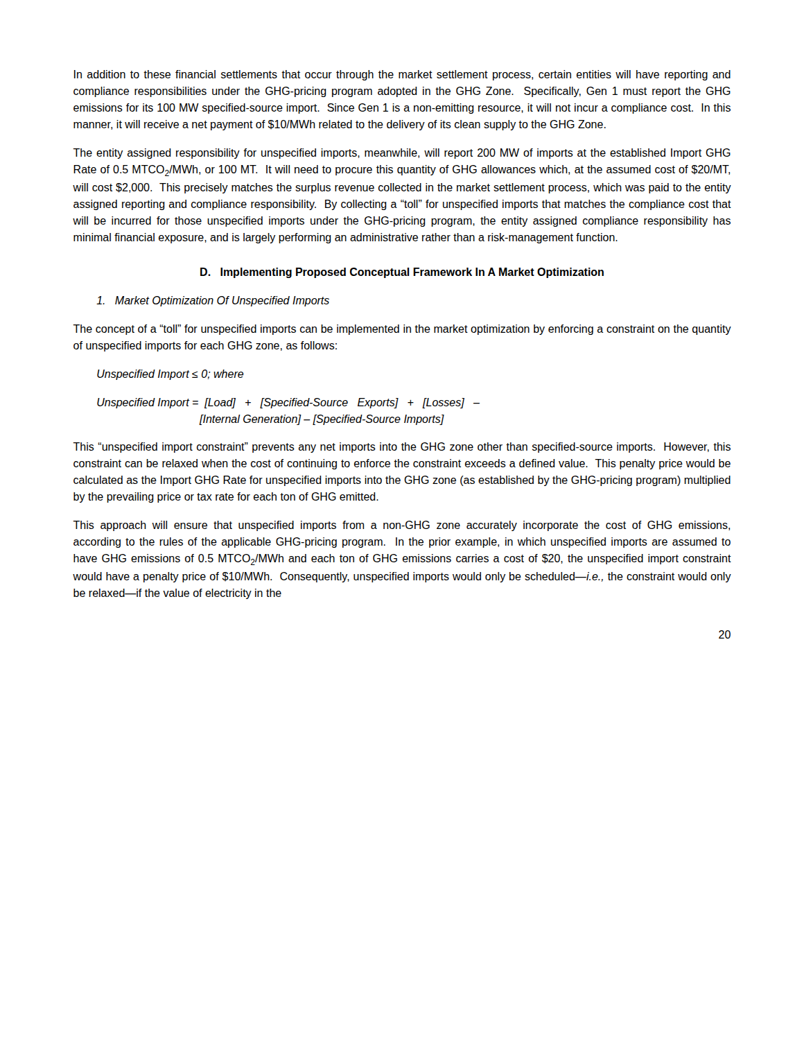In addition to these financial settlements that occur through the market settlement process, certain entities will have reporting and compliance responsibilities under the GHG-pricing program adopted in the GHG Zone. Specifically, Gen 1 must report the GHG emissions for its 100 MW specified-source import. Since Gen 1 is a non-emitting resource, it will not incur a compliance cost. In this manner, it will receive a net payment of $10/MWh related to the delivery of its clean supply to the GHG Zone.
The entity assigned responsibility for unspecified imports, meanwhile, will report 200 MW of imports at the established Import GHG Rate of 0.5 MTCO2/MWh, or 100 MT. It will need to procure this quantity of GHG allowances which, at the assumed cost of $20/MT, will cost $2,000. This precisely matches the surplus revenue collected in the market settlement process, which was paid to the entity assigned reporting and compliance responsibility. By collecting a “toll” for unspecified imports that matches the compliance cost that will be incurred for those unspecified imports under the GHG-pricing program, the entity assigned compliance responsibility has minimal financial exposure, and is largely performing an administrative rather than a risk-management function.
D. Implementing Proposed Conceptual Framework In A Market Optimization
1. Market Optimization Of Unspecified Imports
The concept of a “toll” for unspecified imports can be implemented in the market optimization by enforcing a constraint on the quantity of unspecified imports for each GHG zone, as follows:
Unspecified Import ≤ 0; where
Unspecified Import = [Load] + [Specified-Source Exports] + [Losses] –[Internal Generation] – [Specified-Source Imports]
This “unspecified import constraint” prevents any net imports into the GHG zone other than specified-source imports. However, this constraint can be relaxed when the cost of continuing to enforce the constraint exceeds a defined value. This penalty price would be calculated as the Import GHG Rate for unspecified imports into the GHG zone (as established by the GHG-pricing program) multiplied by the prevailing price or tax rate for each ton of GHG emitted.
This approach will ensure that unspecified imports from a non-GHG zone accurately incorporate the cost of GHG emissions, according to the rules of the applicable GHG-pricing program. In the prior example, in which unspecified imports are assumed to have GHG emissions of 0.5 MTCO2/MWh and each ton of GHG emissions carries a cost of $20, the unspecified import constraint would have a penalty price of $10/MWh. Consequently, unspecified imports would only be scheduled—i.e., the constraint would only be relaxed—if the value of electricity in the
20